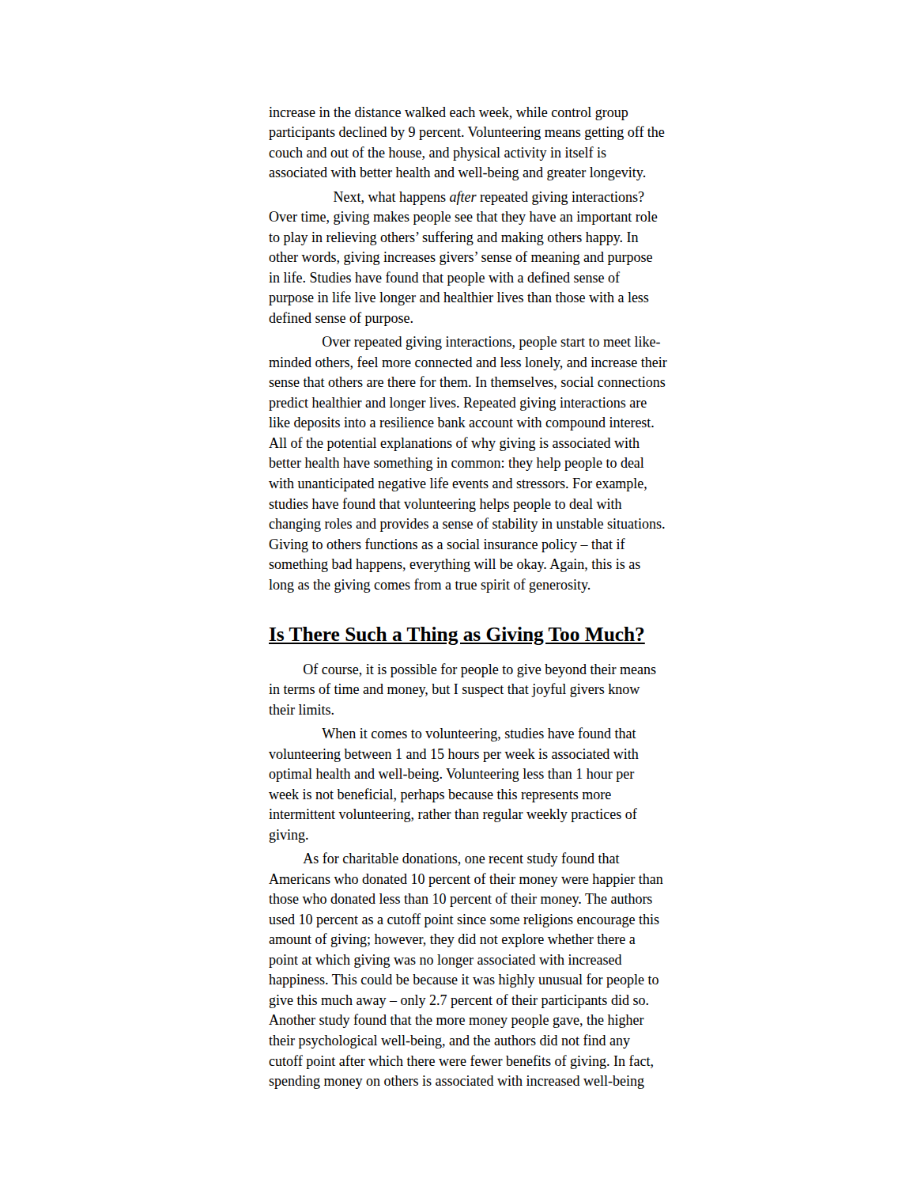increase in the distance walked each week, while control group participants declined by 9 percent. Volunteering means getting off the couch and out of the house, and physical activity in itself is associated with better health and well-being and greater longevity.
Next, what happens after repeated giving interactions? Over time, giving makes people see that they have an important role to play in relieving others’ suffering and making others happy. In other words, giving increases givers’ sense of meaning and purpose in life. Studies have found that people with a defined sense of purpose in life live longer and healthier lives than those with a less defined sense of purpose.
Over repeated giving interactions, people start to meet like-minded others, feel more connected and less lonely, and increase their sense that others are there for them. In themselves, social connections predict healthier and longer lives. Repeated giving interactions are like deposits into a resilience bank account with compound interest. All of the potential explanations of why giving is associated with better health have something in common: they help people to deal with unanticipated negative life events and stressors. For example, studies have found that volunteering helps people to deal with changing roles and provides a sense of stability in unstable situations. Giving to others functions as a social insurance policy – that if something bad happens, everything will be okay. Again, this is as long as the giving comes from a true spirit of generosity.
Is There Such a Thing as Giving Too Much?
Of course, it is possible for people to give beyond their means in terms of time and money, but I suspect that joyful givers know their limits.
When it comes to volunteering, studies have found that volunteering between 1 and 15 hours per week is associated with optimal health and well-being. Volunteering less than 1 hour per week is not beneficial, perhaps because this represents more intermittent volunteering, rather than regular weekly practices of giving.
As for charitable donations, one recent study found that Americans who donated 10 percent of their money were happier than those who donated less than 10 percent of their money. The authors used 10 percent as a cutoff point since some religions encourage this amount of giving; however, they did not explore whether there a point at which giving was no longer associated with increased happiness. This could be because it was highly unusual for people to give this much away – only 2.7 percent of their participants did so. Another study found that the more money people gave, the higher their psychological well-being, and the authors did not find any cutoff point after which there were fewer benefits of giving. In fact, spending money on others is associated with increased well-being